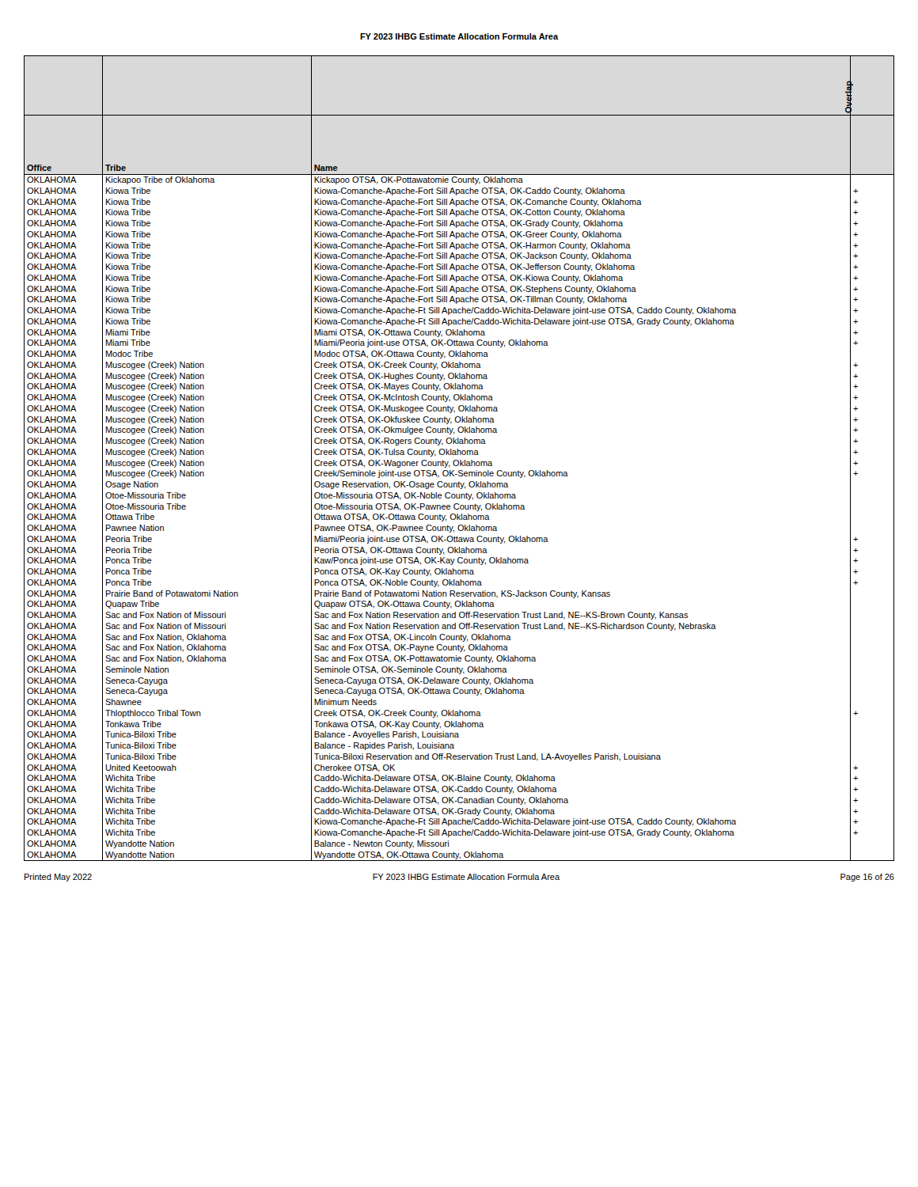FY 2023 IHBG Estimate Allocation Formula Area
| | | | Overlap |
| --- | --- | --- | --- |
| Office | Tribe | Name | |
| OKLAHOMA | Kickapoo Tribe of Oklahoma | Kickapoo OTSA, OK-Pottawatomie County, Oklahoma | |
| OKLAHOMA | Kiowa Tribe | Kiowa-Comanche-Apache-Fort Sill Apache OTSA, OK-Caddo County, Oklahoma | + |
| OKLAHOMA | Kiowa Tribe | Kiowa-Comanche-Apache-Fort Sill Apache OTSA, OK-Comanche County, Oklahoma | + |
| OKLAHOMA | Kiowa Tribe | Kiowa-Comanche-Apache-Fort Sill Apache OTSA, OK-Cotton County, Oklahoma | + |
| OKLAHOMA | Kiowa Tribe | Kiowa-Comanche-Apache-Fort Sill Apache OTSA, OK-Grady County, Oklahoma | + |
| OKLAHOMA | Kiowa Tribe | Kiowa-Comanche-Apache-Fort Sill Apache OTSA, OK-Greer County, Oklahoma | + |
| OKLAHOMA | Kiowa Tribe | Kiowa-Comanche-Apache-Fort Sill Apache OTSA, OK-Harmon County, Oklahoma | + |
| OKLAHOMA | Kiowa Tribe | Kiowa-Comanche-Apache-Fort Sill Apache OTSA, OK-Jackson County, Oklahoma | + |
| OKLAHOMA | Kiowa Tribe | Kiowa-Comanche-Apache-Fort Sill Apache OTSA, OK-Jefferson County, Oklahoma | + |
| OKLAHOMA | Kiowa Tribe | Kiowa-Comanche-Apache-Fort Sill Apache OTSA, OK-Kiowa County, Oklahoma | + |
| OKLAHOMA | Kiowa Tribe | Kiowa-Comanche-Apache-Fort Sill Apache OTSA, OK-Stephens County, Oklahoma | + |
| OKLAHOMA | Kiowa Tribe | Kiowa-Comanche-Apache-Fort Sill Apache OTSA, OK-Tillman County, Oklahoma | + |
| OKLAHOMA | Kiowa Tribe | Kiowa-Comanche-Apache-Ft Sill Apache/Caddo-Wichita-Delaware joint-use OTSA, Caddo County, Oklahoma | + |
| OKLAHOMA | Kiowa Tribe | Kiowa-Comanche-Apache-Ft Sill Apache/Caddo-Wichita-Delaware joint-use OTSA, Grady County, Oklahoma | + |
| OKLAHOMA | Miami Tribe | Miami OTSA, OK-Ottawa County, Oklahoma | + |
| OKLAHOMA | Miami Tribe | Miami/Peoria joint-use OTSA, OK-Ottawa County, Oklahoma | + |
| OKLAHOMA | Modoc Tribe | Modoc OTSA, OK-Ottawa County, Oklahoma | |
| OKLAHOMA | Muscogee (Creek) Nation | Creek OTSA, OK-Creek County, Oklahoma | + |
| OKLAHOMA | Muscogee (Creek) Nation | Creek OTSA, OK-Hughes County, Oklahoma | + |
| OKLAHOMA | Muscogee (Creek) Nation | Creek OTSA, OK-Mayes County, Oklahoma | + |
| OKLAHOMA | Muscogee (Creek) Nation | Creek OTSA, OK-McIntosh County, Oklahoma | + |
| OKLAHOMA | Muscogee (Creek) Nation | Creek OTSA, OK-Muskogee County, Oklahoma | + |
| OKLAHOMA | Muscogee (Creek) Nation | Creek OTSA, OK-Okfuskee County, Oklahoma | + |
| OKLAHOMA | Muscogee (Creek) Nation | Creek OTSA, OK-Okmulgee County, Oklahoma | + |
| OKLAHOMA | Muscogee (Creek) Nation | Creek OTSA, OK-Rogers County, Oklahoma | + |
| OKLAHOMA | Muscogee (Creek) Nation | Creek OTSA, OK-Tulsa County, Oklahoma | + |
| OKLAHOMA | Muscogee (Creek) Nation | Creek OTSA, OK-Wagoner County, Oklahoma | + |
| OKLAHOMA | Muscogee (Creek) Nation | Creek/Seminole joint-use OTSA, OK-Seminole County, Oklahoma | + |
| OKLAHOMA | Osage Nation | Osage Reservation, OK-Osage County, Oklahoma | |
| OKLAHOMA | Otoe-Missouria Tribe | Otoe-Missouria OTSA, OK-Noble County, Oklahoma | |
| OKLAHOMA | Otoe-Missouria Tribe | Otoe-Missouria OTSA, OK-Pawnee County, Oklahoma | |
| OKLAHOMA | Ottawa Tribe | Ottawa OTSA, OK-Ottawa County, Oklahoma | |
| OKLAHOMA | Pawnee Nation | Pawnee OTSA, OK-Pawnee County, Oklahoma | |
| OKLAHOMA | Peoria Tribe | Miami/Peoria joint-use OTSA, OK-Ottawa County, Oklahoma | + |
| OKLAHOMA | Peoria Tribe | Peoria OTSA, OK-Ottawa County, Oklahoma | + |
| OKLAHOMA | Ponca Tribe | Kaw/Ponca joint-use OTSA, OK-Kay County, Oklahoma | + |
| OKLAHOMA | Ponca Tribe | Ponca OTSA, OK-Kay County, Oklahoma | + |
| OKLAHOMA | Ponca Tribe | Ponca OTSA, OK-Noble County, Oklahoma | + |
| OKLAHOMA | Prairie Band of Potawatomi Nation | Prairie Band of Potawatomi Nation Reservation, KS-Jackson County, Kansas | |
| OKLAHOMA | Quapaw Tribe | Quapaw OTSA, OK-Ottawa County, Oklahoma | |
| OKLAHOMA | Sac and Fox Nation of Missouri | Sac and Fox Nation Reservation and Off-Reservation Trust Land, NE--KS-Brown County, Kansas | |
| OKLAHOMA | Sac and Fox Nation of Missouri | Sac and Fox Nation Reservation and Off-Reservation Trust Land, NE--KS-Richardson County, Nebraska | |
| OKLAHOMA | Sac and Fox Nation, Oklahoma | Sac and Fox OTSA, OK-Lincoln County, Oklahoma | |
| OKLAHOMA | Sac and Fox Nation, Oklahoma | Sac and Fox OTSA, OK-Payne County, Oklahoma | |
| OKLAHOMA | Sac and Fox Nation, Oklahoma | Sac and Fox OTSA, OK-Pottawatomie County, Oklahoma | |
| OKLAHOMA | Seminole Nation | Seminole OTSA, OK-Seminole County, Oklahoma | |
| OKLAHOMA | Seneca-Cayuga | Seneca-Cayuga OTSA, OK-Delaware County, Oklahoma | |
| OKLAHOMA | Seneca-Cayuga | Seneca-Cayuga OTSA, OK-Ottawa County, Oklahoma | |
| OKLAHOMA | Shawnee | Minimum Needs | |
| OKLAHOMA | Thlopthlocco Tribal Town | Creek OTSA, OK-Creek County, Oklahoma | + |
| OKLAHOMA | Tonkawa Tribe | Tonkawa OTSA, OK-Kay County, Oklahoma | |
| OKLAHOMA | Tunica-Biloxi Tribe | Balance - Avoyelles Parish, Louisiana | |
| OKLAHOMA | Tunica-Biloxi Tribe | Balance - Rapides Parish, Louisiana | |
| OKLAHOMA | Tunica-Biloxi Tribe | Tunica-Biloxi Reservation and Off-Reservation Trust Land, LA-Avoyelles Parish, Louisiana | |
| OKLAHOMA | United Keetoowah | Cherokee OTSA, OK | + |
| OKLAHOMA | Wichita Tribe | Caddo-Wichita-Delaware OTSA, OK-Blaine County, Oklahoma | + |
| OKLAHOMA | Wichita Tribe | Caddo-Wichita-Delaware OTSA, OK-Caddo County, Oklahoma | + |
| OKLAHOMA | Wichita Tribe | Caddo-Wichita-Delaware OTSA, OK-Canadian County, Oklahoma | + |
| OKLAHOMA | Wichita Tribe | Caddo-Wichita-Delaware OTSA, OK-Grady County, Oklahoma | + |
| OKLAHOMA | Wichita Tribe | Kiowa-Comanche-Apache-Ft Sill Apache/Caddo-Wichita-Delaware joint-use OTSA, Caddo County, Oklahoma | + |
| OKLAHOMA | Wichita Tribe | Kiowa-Comanche-Apache-Ft Sill Apache/Caddo-Wichita-Delaware joint-use OTSA, Grady County, Oklahoma | + |
| OKLAHOMA | Wyandotte Nation | Balance - Newton County, Missouri | |
| OKLAHOMA | Wyandotte Nation | Wyandotte OTSA, OK-Ottawa County, Oklahoma | |
Printed May 2022
FY 2023 IHBG Estimate Allocation Formula Area
Page 16 of 26